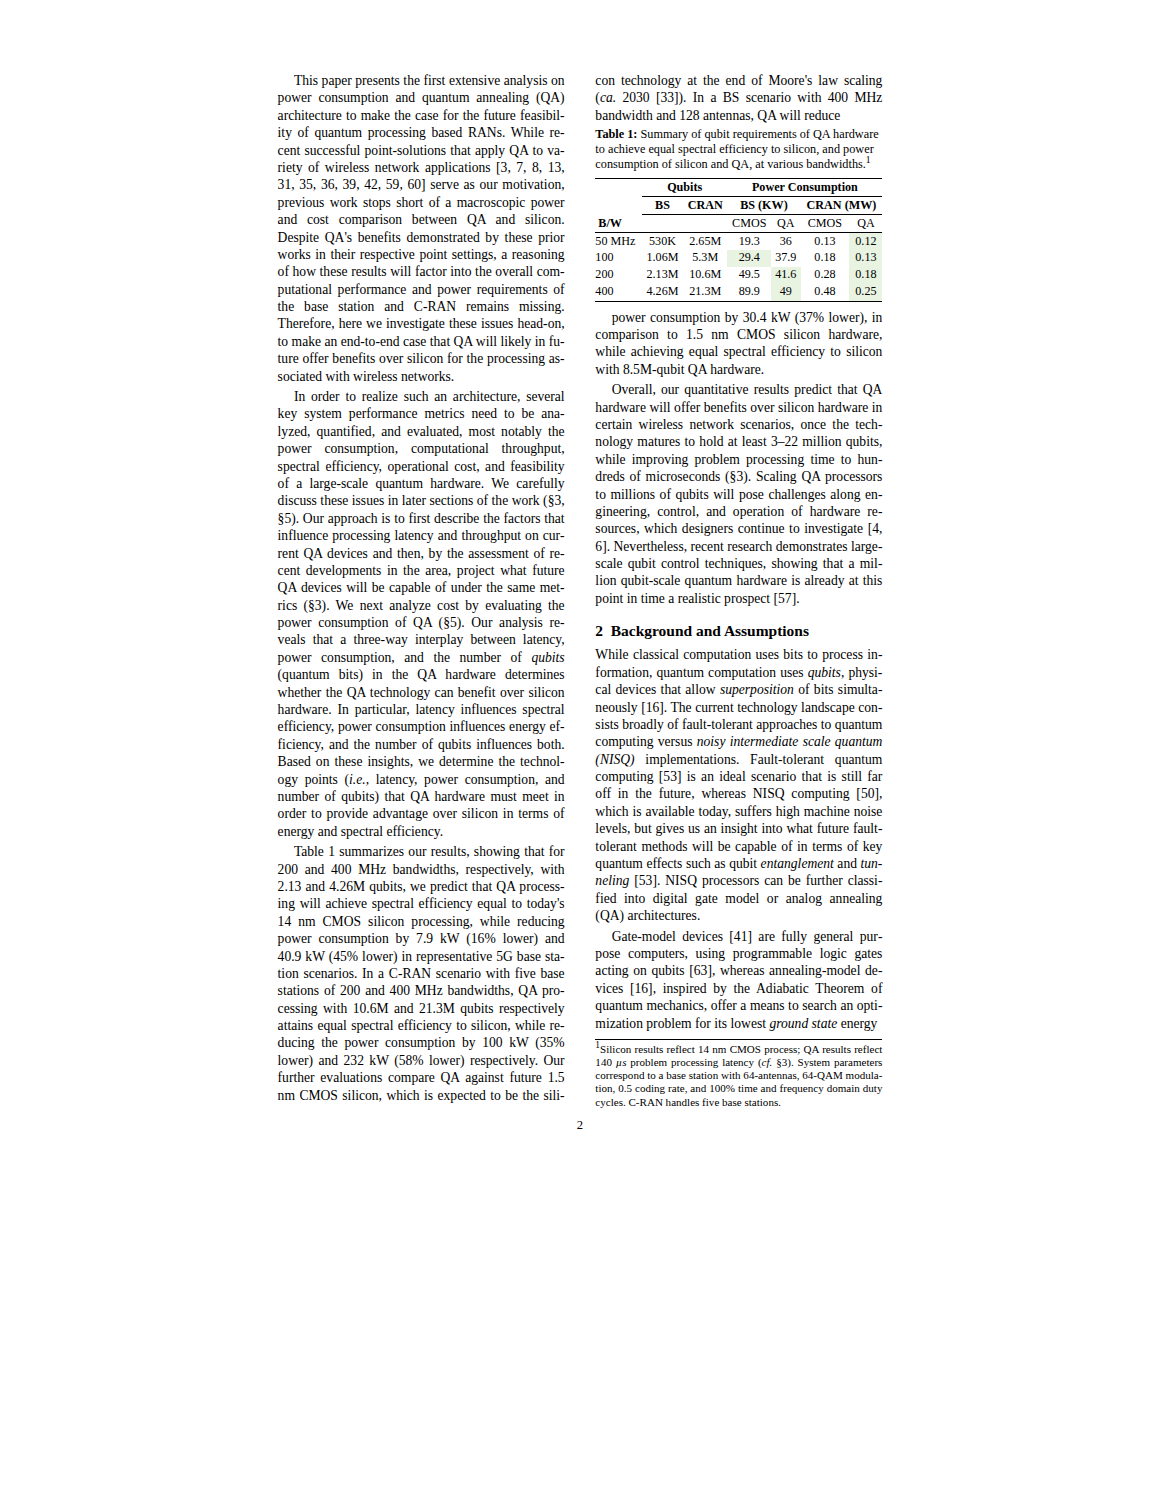This paper presents the first extensive analysis on power consumption and quantum annealing (QA) architecture to make the case for the future feasibility of quantum processing based RANs. While recent successful point-solutions that apply QA to variety of wireless network applications [3, 7, 8, 13, 31, 35, 36, 39, 42, 59, 60] serve as our motivation, previous work stops short of a macroscopic power and cost comparison between QA and silicon. Despite QA's benefits demonstrated by these prior works in their respective point settings, a reasoning of how these results will factor into the overall computational performance and power requirements of the base station and C-RAN remains missing. Therefore, here we investigate these issues head-on, to make an end-to-end case that QA will likely in future offer benefits over silicon for the processing associated with wireless networks.
In order to realize such an architecture, several key system performance metrics need to be analyzed, quantified, and evaluated, most notably the power consumption, computational throughput, spectral efficiency, operational cost, and feasibility of a large-scale quantum hardware. We carefully discuss these issues in later sections of the work (§3, §5). Our approach is to first describe the factors that influence processing latency and throughput on current QA devices and then, by the assessment of recent developments in the area, project what future QA devices will be capable of under the same metrics (§3). We next analyze cost by evaluating the power consumption of QA (§5). Our analysis reveals that a three-way interplay between latency, power consumption, and the number of qubits (quantum bits) in the QA hardware determines whether the QA technology can benefit over silicon hardware. In particular, latency influences spectral efficiency, power consumption influences energy efficiency, and the number of qubits influences both. Based on these insights, we determine the technology points (i.e., latency, power consumption, and number of qubits) that QA hardware must meet in order to provide advantage over silicon in terms of energy and spectral efficiency.
Table 1 summarizes our results, showing that for 200 and 400 MHz bandwidths, respectively, with 2.13 and 4.26M qubits, we predict that QA processing will achieve spectral efficiency equal to today's 14 nm CMOS silicon processing, while reducing power consumption by 7.9 kW (16% lower) and 40.9 kW (45% lower) in representative 5G base station scenarios. In a C-RAN scenario with five base stations of 200 and 400 MHz bandwidths, QA processing with 10.6M and 21.3M qubits respectively attains equal spectral efficiency to silicon, while reducing the power consumption by 100 kW (35% lower) and 232 kW (58% lower) respectively. Our further evaluations compare QA against future 1.5 nm CMOS silicon, which is expected to be the silicon technology at the end of Moore's law scaling (ca. 2030 [33]). In a BS scenario with 400 MHz bandwidth and 128 antennas, QA will reduce
Table 1: Summary of qubit requirements of QA hardware to achieve equal spectral efficiency to silicon, and power consumption of silicon and QA, at various bandwidths.1
| B/W | Qubits | Power Consumption |
| --- | --- | --- |
| BS | CRAN | BS (KW) | CRAN (MW) |
| | | CMOS | QA | CMOS | QA |
| 50 MHz | 530K | 2.65M | 19.3 | 36 | 0.13 | 0.12 |
| 100 | 1.06M | 5.3M | 29.4 | 37.9 | 0.18 | 0.13 |
| 200 | 2.13M | 10.6M | 49.5 | 41.6 | 0.28 | 0.18 |
| 400 | 4.26M | 21.3M | 89.9 | 49 | 0.48 | 0.25 |
power consumption by 30.4 kW (37% lower), in comparison to 1.5 nm CMOS silicon hardware, while achieving equal spectral efficiency to silicon with 8.5M-qubit QA hardware.
Overall, our quantitative results predict that QA hardware will offer benefits over silicon hardware in certain wireless network scenarios, once the technology matures to hold at least 3–22 million qubits, while improving problem processing time to hundreds of microseconds (§3). Scaling QA processors to millions of qubits will pose challenges along engineering, control, and operation of hardware resources, which designers continue to investigate [4, 6]. Nevertheless, recent research demonstrates large-scale qubit control techniques, showing that a million qubit-scale quantum hardware is already at this point in time a realistic prospect [57].
2 Background and Assumptions
While classical computation uses bits to process information, quantum computation uses qubits, physical devices that allow superposition of bits simultaneously [16]. The current technology landscape consists broadly of fault-tolerant approaches to quantum computing versus noisy intermediate scale quantum (NISQ) implementations. Fault-tolerant quantum computing [53] is an ideal scenario that is still far off in the future, whereas NISQ computing [50], which is available today, suffers high machine noise levels, but gives us an insight into what future fault-tolerant methods will be capable of in terms of key quantum effects such as qubit entanglement and tunneling [53]. NISQ processors can be further classified into digital gate model or analog annealing (QA) architectures.
Gate-model devices [41] are fully general purpose computers, using programmable logic gates acting on qubits [63], whereas annealing-model devices [16], inspired by the Adiabatic Theorem of quantum mechanics, offer a means to search an optimization problem for its lowest ground state energy
1Silicon results reflect 14 nm CMOS process; QA results reflect 140 µs problem processing latency (cf. §3). System parameters correspond to a base station with 64-antennas, 64-QAM modulation, 0.5 coding rate, and 100% time and frequency domain duty cycles. C-RAN handles five base stations.
2